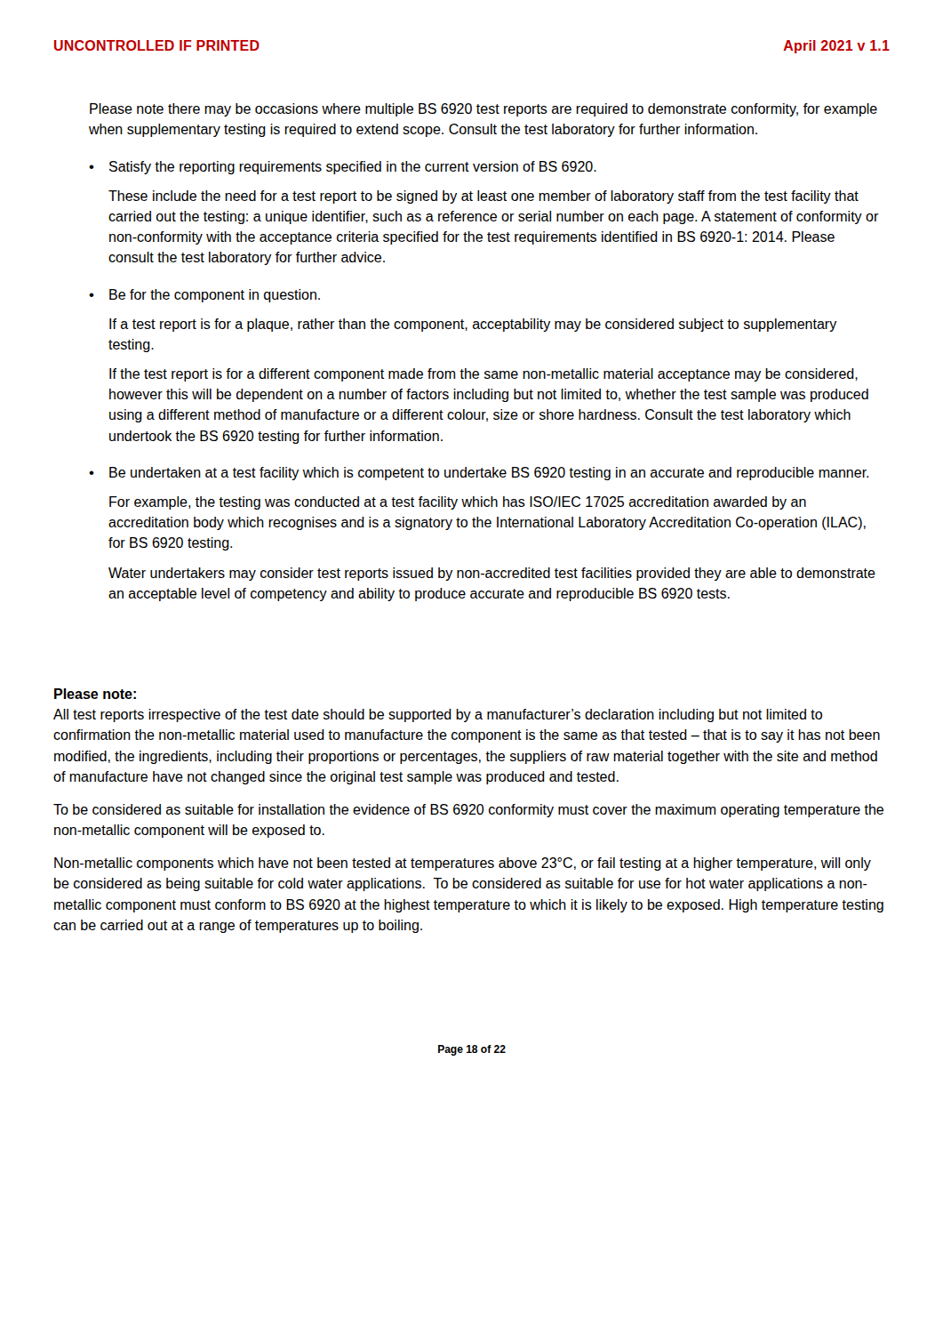UNCONTROLLED IF PRINTED April 2021 v 1.1
Please note there may be occasions where multiple BS 6920 test reports are required to demonstrate conformity, for example when supplementary testing is required to extend scope. Consult the test laboratory for further information.
Satisfy the reporting requirements specified in the current version of BS 6920.
These include the need for a test report to be signed by at least one member of laboratory staff from the test facility that carried out the testing: a unique identifier, such as a reference or serial number on each page. A statement of conformity or non-conformity with the acceptance criteria specified for the test requirements identified in BS 6920-1: 2014. Please consult the test laboratory for further advice.
Be for the component in question.
If a test report is for a plaque, rather than the component, acceptability may be considered subject to supplementary testing.
If the test report is for a different component made from the same non-metallic material acceptance may be considered, however this will be dependent on a number of factors including but not limited to, whether the test sample was produced using a different method of manufacture or a different colour, size or shore hardness. Consult the test laboratory which undertook the BS 6920 testing for further information.
Be undertaken at a test facility which is competent to undertake BS 6920 testing in an accurate and reproducible manner.
For example, the testing was conducted at a test facility which has ISO/IEC 17025 accreditation awarded by an accreditation body which recognises and is a signatory to the International Laboratory Accreditation Co-operation (ILAC), for BS 6920 testing.
Water undertakers may consider test reports issued by non-accredited test facilities provided they are able to demonstrate an acceptable level of competency and ability to produce accurate and reproducible BS 6920 tests.
Please note:
All test reports irrespective of the test date should be supported by a manufacturer’s declaration including but not limited to confirmation the non-metallic material used to manufacture the component is the same as that tested – that is to say it has not been modified, the ingredients, including their proportions or percentages, the suppliers of raw material together with the site and method of manufacture have not changed since the original test sample was produced and tested.
To be considered as suitable for installation the evidence of BS 6920 conformity must cover the maximum operating temperature the non-metallic component will be exposed to.
Non-metallic components which have not been tested at temperatures above 23°C, or fail testing at a higher temperature, will only be considered as being suitable for cold water applications. To be considered as suitable for use for hot water applications a non-metallic component must conform to BS 6920 at the highest temperature to which it is likely to be exposed. High temperature testing can be carried out at a range of temperatures up to boiling.
Page 18 of 22